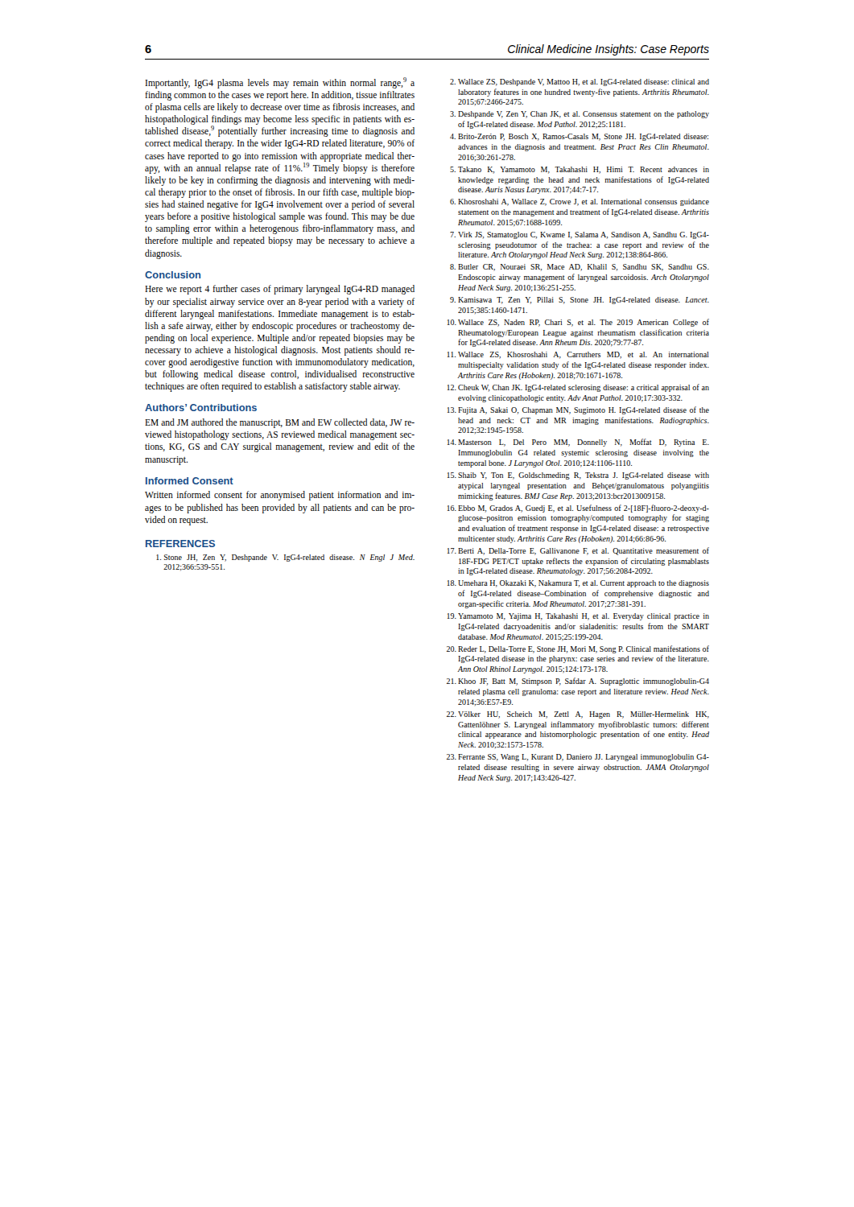6
Clinical Medicine Insights: Case Reports
Importantly, IgG4 plasma levels may remain within normal range,9 a finding common to the cases we report here. In addition, tissue infiltrates of plasma cells are likely to decrease over time as fibrosis increases, and histopathological findings may become less specific in patients with established disease,9 potentially further increasing time to diagnosis and correct medical therapy. In the wider IgG4-RD related literature, 90% of cases have reported to go into remission with appropriate medical therapy, with an annual relapse rate of 11%.19 Timely biopsy is therefore likely to be key in confirming the diagnosis and intervening with medical therapy prior to the onset of fibrosis. In our fifth case, multiple biopsies had stained negative for IgG4 involvement over a period of several years before a positive histological sample was found. This may be due to sampling error within a heterogenous fibro-inflammatory mass, and therefore multiple and repeated biopsy may be necessary to achieve a diagnosis.
Conclusion
Here we report 4 further cases of primary laryngeal IgG4-RD managed by our specialist airway service over an 8-year period with a variety of different laryngeal manifestations. Immediate management is to establish a safe airway, either by endoscopic procedures or tracheostomy depending on local experience. Multiple and/or repeated biopsies may be necessary to achieve a histological diagnosis. Most patients should recover good aerodigestive function with immunomodulatory medication, but following medical disease control, individualised reconstructive techniques are often required to establish a satisfactory stable airway.
Authors’ Contributions
EM and JM authored the manuscript, BM and EW collected data, JW reviewed histopathology sections, AS reviewed medical management sections, KG, GS and CAY surgical management, review and edit of the manuscript.
Informed Consent
Written informed consent for anonymised patient information and images to be published has been provided by all patients and can be provided on request.
REFERENCES
Stone JH, Zen Y, Deshpande V. IgG4-related disease. N Engl J Med. 2012;366:539-551.
Wallace ZS, Deshpande V, Mattoo H, et al. IgG4-related disease: clinical and laboratory features in one hundred twenty-five patients. Arthritis Rheumatol. 2015;67:2466-2475.
Deshpande V, Zen Y, Chan JK, et al. Consensus statement on the pathology of IgG4-related disease. Mod Pathol. 2012;25:1181.
Brito-Zerón P, Bosch X, Ramos-Casals M, Stone JH. IgG4-related disease: advances in the diagnosis and treatment. Best Pract Res Clin Rheumatol. 2016;30:261-278.
Takano K, Yamamoto M, Takahashi H, Himi T. Recent advances in knowledge regarding the head and neck manifestations of IgG4-related disease. Auris Nasus Larynx. 2017;44:7-17.
Khosroshahi A, Wallace Z, Crowe J, et al. International consensus guidance statement on the management and treatment of IgG4-related disease. Arthritis Rheumatol. 2015;67:1688-1699.
Virk JS, Stamatoglou C, Kwame I, Salama A, Sandison A, Sandhu G. IgG4-sclerosing pseudotumor of the trachea: a case report and review of the literature. Arch Otolaryngol Head Neck Surg. 2012;138:864-866.
Butler CR, Nouraei SR, Mace AD, Khalil S, Sandhu SK, Sandhu GS. Endoscopic airway management of laryngeal sarcoidosis. Arch Otolaryngol Head Neck Surg. 2010;136:251-255.
Kamisawa T, Zen Y, Pillai S, Stone JH. IgG4-related disease. Lancet. 2015;385:1460-1471.
Wallace ZS, Naden RP, Chari S, et al. The 2019 American College of Rheumatology/European League against rheumatism classification criteria for IgG4-related disease. Ann Rheum Dis. 2020;79:77-87.
Wallace ZS, Khosroshahi A, Carruthers MD, et al. An international multispecialty validation study of the IgG4-related disease responder index. Arthritis Care Res (Hoboken). 2018;70:1671-1678.
Cheuk W, Chan JK. IgG4-related sclerosing disease: a critical appraisal of an evolving clinicopathologic entity. Adv Anat Pathol. 2010;17:303-332.
Fujita A, Sakai O, Chapman MN, Sugimoto H. IgG4-related disease of the head and neck: CT and MR imaging manifestations. Radiographics. 2012;32:1945-1958.
Masterson L, Del Pero MM, Donnelly N, Moffat D, Rytina E. Immunoglobulin G4 related systemic sclerosing disease involving the temporal bone. J Laryngol Otol. 2010;124:1106-1110.
Shaib Y, Ton E, Goldschmeding R, Tekstra J. IgG4-related disease with atypical laryngeal presentation and Behçet/granulomatous polyangiitis mimicking features. BMJ Case Rep. 2013;2013:bcr2013009158.
Ebbo M, Grados A, Guedj E, et al. Usefulness of 2-[18F]-fluoro-2-deoxy-d-glucose–positron emission tomography/computed tomography for staging and evaluation of treatment response in IgG4-related disease: a retrospective multicenter study. Arthritis Care Res (Hoboken). 2014;66:86-96.
Berti A, Della-Torre E, Gallivanone F, et al. Quantitative measurement of 18F-FDG PET/CT uptake reflects the expansion of circulating plasmablasts in IgG4-related disease. Rheumatology. 2017;56:2084-2092.
Umehara H, Okazaki K, Nakamura T, et al. Current approach to the diagnosis of IgG4-related disease–Combination of comprehensive diagnostic and organ-specific criteria. Mod Rheumatol. 2017;27:381-391.
Yamamoto M, Yajima H, Takahashi H, et al. Everyday clinical practice in IgG4-related dacryoadenitis and/or sialadenitis: results from the SMART database. Mod Rheumatol. 2015;25:199-204.
Reder L, Della-Torre E, Stone JH, Mori M, Song P. Clinical manifestations of IgG4-related disease in the pharynx: case series and review of the literature. Ann Otol Rhinol Laryngol. 2015;124:173-178.
Khoo JF, Batt M, Stimpson P, Safdar A. Supraglottic immunoglobulin-G4 related plasma cell granuloma: case report and literature review. Head Neck. 2014;36:E57-E9.
Völker HU, Scheich M, Zettl A, Hagen R, Müller-Hermelink HK, Gattenlöhner S. Laryngeal inflammatory myofibroblastic tumors: different clinical appearance and histomorphologic presentation of one entity. Head Neck. 2010;32:1573-1578.
Ferrante SS, Wang L, Kurant D, Daniero JJ. Laryngeal immunoglobulin G4-related disease resulting in severe airway obstruction. JAMA Otolaryngol Head Neck Surg. 2017;143:426-427.